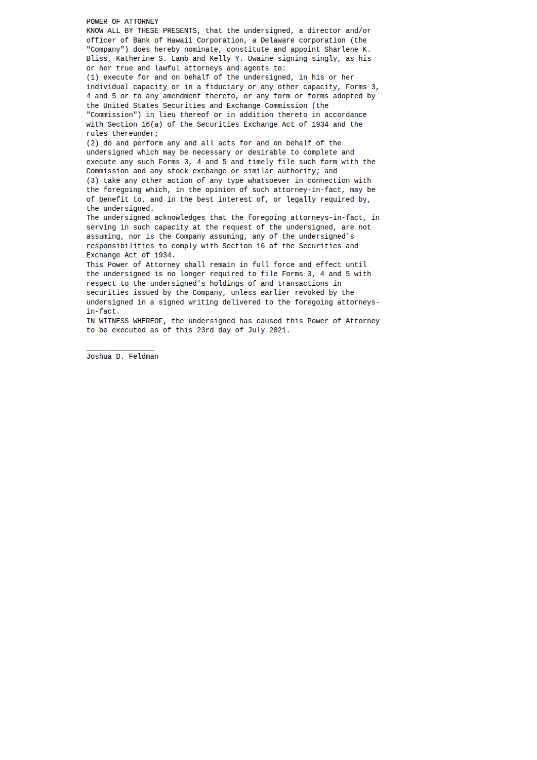POWER OF ATTORNEY
KNOW ALL BY THESE PRESENTS, that the undersigned, a director and/or officer of Bank of Hawaii Corporation, a Delaware corporation (the "Company") does hereby nominate, constitute and appoint Sharlene K. Bliss, Katherine S. Lamb and Kelly Y. Uwaine signing singly, as his or her true and lawful attorneys and agents to:
(1) execute for and on behalf of the undersigned, in his or her individual capacity or in a fiduciary or any other capacity, Forms 3, 4 and 5 or to any amendment thereto, or any form or forms adopted by the United States Securities and Exchange Commission (the "Commission") in lieu thereof or in addition thereto in accordance with Section 16(a) of the Securities Exchange Act of 1934 and the rules thereunder;
(2) do and perform any and all acts for and on behalf of the undersigned which may be necessary or desirable to complete and execute any such Forms 3, 4 and 5 and timely file such form with the Commission and any stock exchange or similar authority; and
(3) take any other action of any type whatsoever in connection with the foregoing which, in the opinion of such attorney-in-fact, may be of benefit to, and in the best interest of, or legally required by, the undersigned.
The undersigned acknowledges that the foregoing attorneys-in-fact, in serving in such capacity at the request of the undersigned, are not assuming, nor is the Company assuming, any of the undersigned's responsibilities to comply with Section 16 of the Securities and Exchange Act of 1934.
This Power of Attorney shall remain in full force and effect until the undersigned is no longer required to file Forms 3, 4 and 5 with respect to the undersigned's holdings of and transactions in securities issued by the Company, unless earlier revoked by the undersigned in a signed writing delivered to the foregoing attorneys- in-fact.
IN WITNESS WHEREOF, the undersigned has caused this Power of Attorney to be executed as of this 23rd day of July 2021.
________________
Joshua D. Feldman